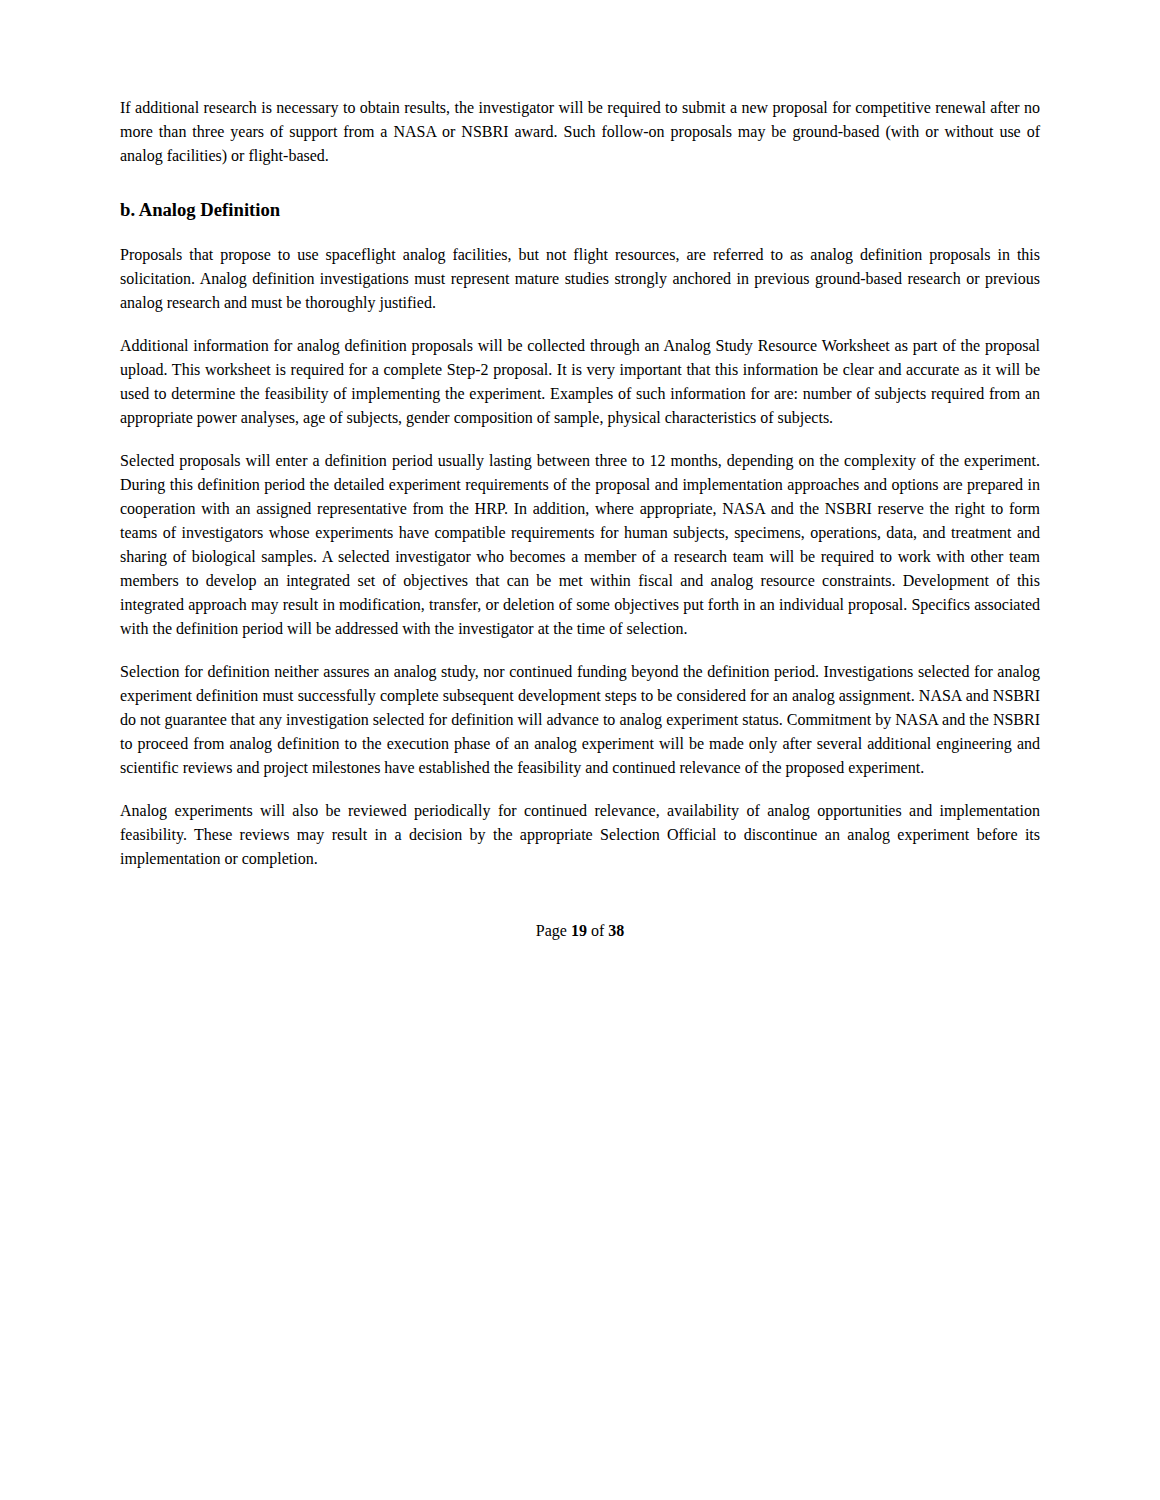If additional research is necessary to obtain results, the investigator will be required to submit a new proposal for competitive renewal after no more than three years of support from a NASA or NSBRI award. Such follow-on proposals may be ground-based (with or without use of analog facilities) or flight-based.
b. Analog Definition
Proposals that propose to use spaceflight analog facilities, but not flight resources, are referred to as analog definition proposals in this solicitation. Analog definition investigations must represent mature studies strongly anchored in previous ground-based research or previous analog research and must be thoroughly justified.
Additional information for analog definition proposals will be collected through an Analog Study Resource Worksheet as part of the proposal upload. This worksheet is required for a complete Step-2 proposal. It is very important that this information be clear and accurate as it will be used to determine the feasibility of implementing the experiment. Examples of such information for are: number of subjects required from an appropriate power analyses, age of subjects, gender composition of sample, physical characteristics of subjects.
Selected proposals will enter a definition period usually lasting between three to 12 months, depending on the complexity of the experiment. During this definition period the detailed experiment requirements of the proposal and implementation approaches and options are prepared in cooperation with an assigned representative from the HRP. In addition, where appropriate, NASA and the NSBRI reserve the right to form teams of investigators whose experiments have compatible requirements for human subjects, specimens, operations, data, and treatment and sharing of biological samples. A selected investigator who becomes a member of a research team will be required to work with other team members to develop an integrated set of objectives that can be met within fiscal and analog resource constraints. Development of this integrated approach may result in modification, transfer, or deletion of some objectives put forth in an individual proposal. Specifics associated with the definition period will be addressed with the investigator at the time of selection.
Selection for definition neither assures an analog study, nor continued funding beyond the definition period. Investigations selected for analog experiment definition must successfully complete subsequent development steps to be considered for an analog assignment. NASA and NSBRI do not guarantee that any investigation selected for definition will advance to analog experiment status. Commitment by NASA and the NSBRI to proceed from analog definition to the execution phase of an analog experiment will be made only after several additional engineering and scientific reviews and project milestones have established the feasibility and continued relevance of the proposed experiment.
Analog experiments will also be reviewed periodically for continued relevance, availability of analog opportunities and implementation feasibility. These reviews may result in a decision by the appropriate Selection Official to discontinue an analog experiment before its implementation or completion.
Page 19 of 38